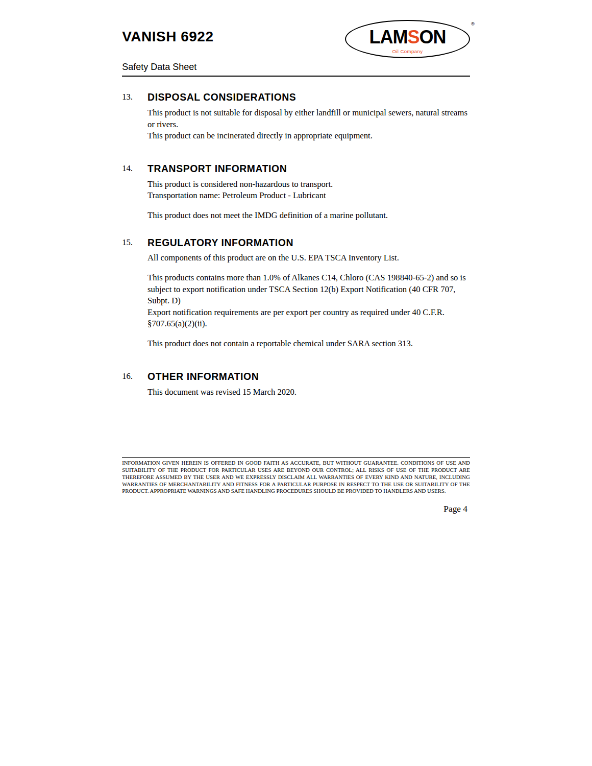LAM SON
Oil Company
®
VANISH 6922
Safety Data Sheet
13.
DISPOSAL CONSIDERATIONS
This product is not suitable for disposal by either landfill or municipal sewers, natural streams or rivers.
This product can be incinerated directly in appropriate equipment.
14.
TRANSPORT INFORMATION
This product is considered non-hazardous to transport.
Transportation name: Petroleum Product - Lubricant
This product does not meet the IMDG definition of a marine pollutant.
15.
REGULATORY INFORMATION
All components of this product are on the U.S. EPA TSCA Inventory List.
This products contains more than 1.0% of Alkanes C14, Chloro (CAS 198840-65-2) and so is subject to export notification under TSCA Section 12(b) Export Notification (40 CFR 707, Subpt. D)
Export notification requirements are per export per country as required under 40 C.F.R. §707.65(a)(2)(ii).
This product does not contain a reportable chemical under SARA section 313.
16.
OTHER INFORMATION
This document was revised 15 March 2020.
Information given herein is offered in good faith as accurate, but without guarantee. Conditions of use and suitability of the product for particular uses are beyond our control; all risks of use of the product are therefore assumed by the user and we expressly disclaim all warranties of every kind and nature, including warranties of merchantability and fitness for a particular purpose in respect to the use or suitability of the product. Appropriate warnings and safe handling procedures should be provided to handlers and users.
Page 4